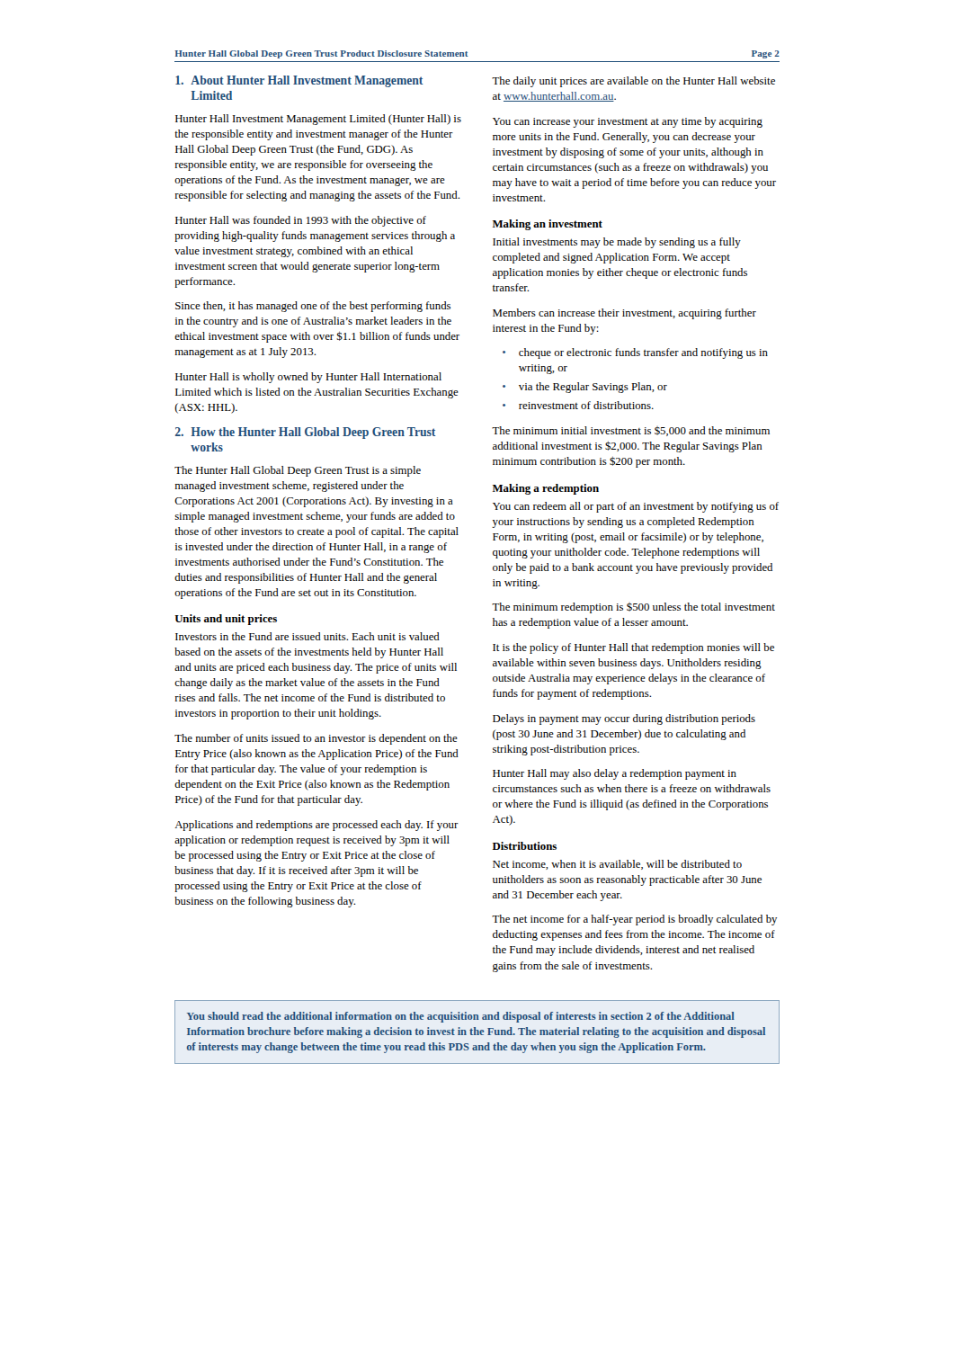Hunter Hall Global Deep Green Trust Product Disclosure Statement
Page 2
1. About Hunter Hall Investment Management Limited
Hunter Hall Investment Management Limited (Hunter Hall) is the responsible entity and investment manager of the Hunter Hall Global Deep Green Trust (the Fund, GDG). As responsible entity, we are responsible for overseeing the operations of the Fund. As the investment manager, we are responsible for selecting and managing the assets of the Fund.
Hunter Hall was founded in 1993 with the objective of providing high-quality funds management services through a value investment strategy, combined with an ethical investment screen that would generate superior long-term performance.
Since then, it has managed one of the best performing funds in the country and is one of Australia’s market leaders in the ethical investment space with over $1.1 billion of funds under management as at 1 July 2013.
Hunter Hall is wholly owned by Hunter Hall International Limited which is listed on the Australian Securities Exchange (ASX: HHL).
2. How the Hunter Hall Global Deep Green Trust works
The Hunter Hall Global Deep Green Trust is a simple managed investment scheme, registered under the Corporations Act 2001 (Corporations Act). By investing in a simple managed investment scheme, your funds are added to those of other investors to create a pool of capital. The capital is invested under the direction of Hunter Hall, in a range of investments authorised under the Fund’s Constitution. The duties and responsibilities of Hunter Hall and the general operations of the Fund are set out in its Constitution.
Units and unit prices
Investors in the Fund are issued units. Each unit is valued based on the assets of the investments held by Hunter Hall and units are priced each business day. The price of units will change daily as the market value of the assets in the Fund rises and falls. The net income of the Fund is distributed to investors in proportion to their unit holdings.
The number of units issued to an investor is dependent on the Entry Price (also known as the Application Price) of the Fund for that particular day. The value of your redemption is dependent on the Exit Price (also known as the Redemption Price) of the Fund for that particular day.
Applications and redemptions are processed each day. If your application or redemption request is received by 3pm it will be processed using the Entry or Exit Price at the close of business that day. If it is received after 3pm it will be processed using the Entry or Exit Price at the close of business on the following business day.
The daily unit prices are available on the Hunter Hall website at www.hunterhall.com.au.
You can increase your investment at any time by acquiring more units in the Fund. Generally, you can decrease your investment by disposing of some of your units, although in certain circumstances (such as a freeze on withdrawals) you may have to wait a period of time before you can reduce your investment.
Making an investment
Initial investments may be made by sending us a fully completed and signed Application Form. We accept application monies by either cheque or electronic funds transfer.
Members can increase their investment, acquiring further interest in the Fund by:
cheque or electronic funds transfer and notifying us in writing, or
via the Regular Savings Plan, or
reinvestment of distributions.
The minimum initial investment is $5,000 and the minimum additional investment is $2,000. The Regular Savings Plan minimum contribution is $200 per month.
Making a redemption
You can redeem all or part of an investment by notifying us of your instructions by sending us a completed Redemption Form, in writing (post, email or facsimile) or by telephone, quoting your unitholder code. Telephone redemptions will only be paid to a bank account you have previously provided in writing.
The minimum redemption is $500 unless the total investment has a redemption value of a lesser amount.
It is the policy of Hunter Hall that redemption monies will be available within seven business days. Unitholders residing outside Australia may experience delays in the clearance of funds for payment of redemptions.
Delays in payment may occur during distribution periods (post 30 June and 31 December) due to calculating and striking post-distribution prices.
Hunter Hall may also delay a redemption payment in circumstances such as when there is a freeze on withdrawals or where the Fund is illiquid (as defined in the Corporations Act).
Distributions
Net income, when it is available, will be distributed to unitholders as soon as reasonably practicable after 30 June and 31 December each year.
The net income for a half-year period is broadly calculated by deducting expenses and fees from the income. The income of the Fund may include dividends, interest and net realised gains from the sale of investments.
You should read the additional information on the acquisition and disposal of interests in section 2 of the Additional Information brochure before making a decision to invest in the Fund. The material relating to the acquisition and disposal of interests may change between the time you read this PDS and the day when you sign the Application Form.